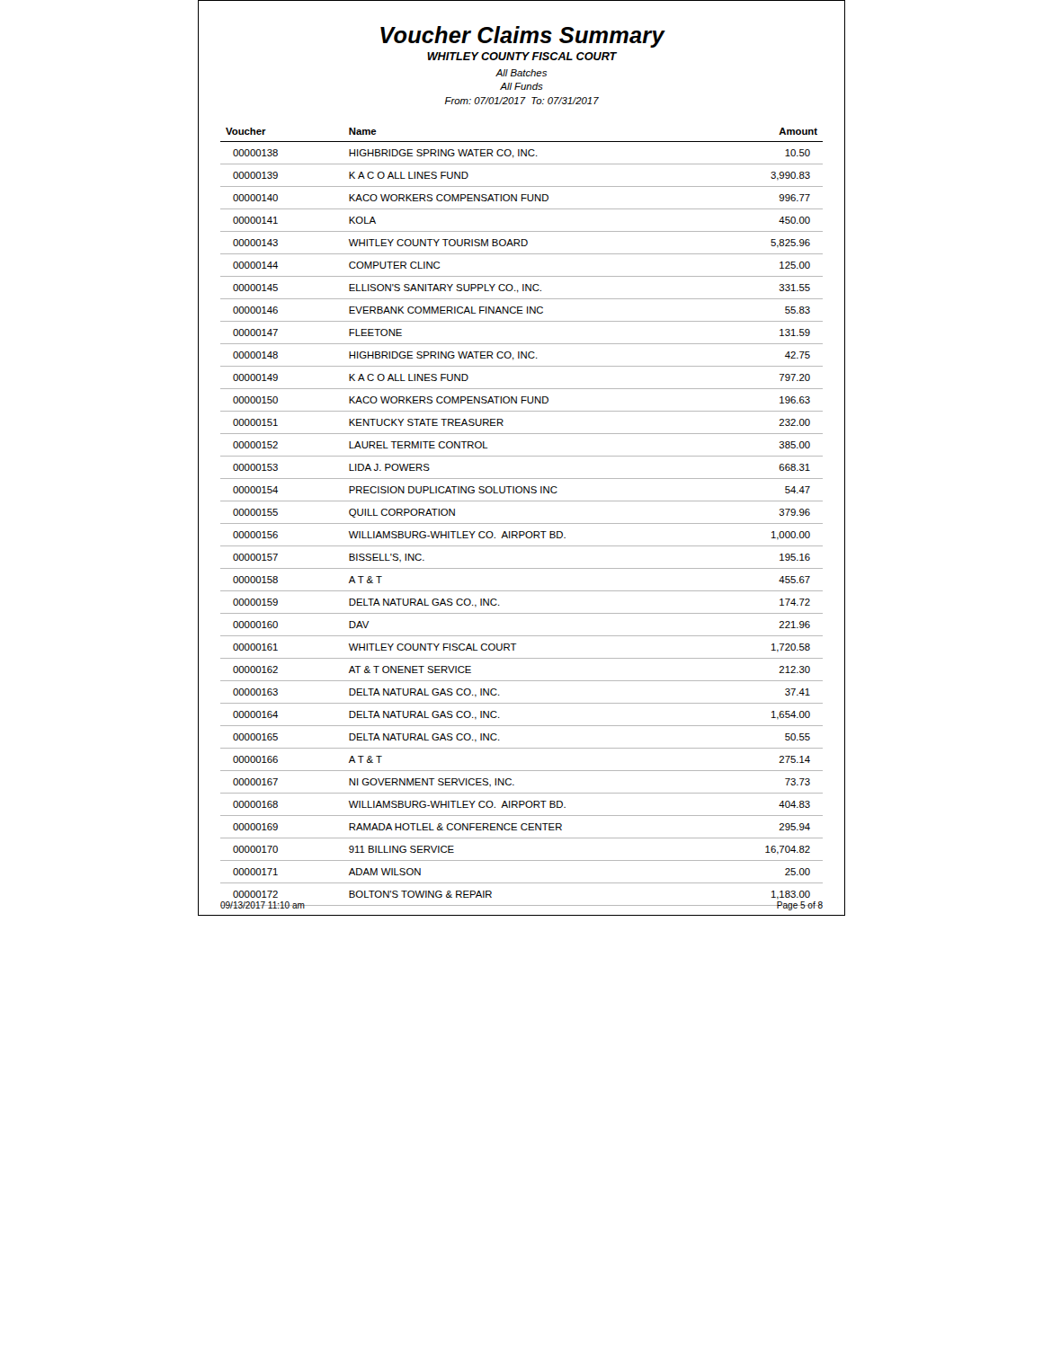Voucher Claims Summary
WHITLEY COUNTY FISCAL COURT
All Batches
All Funds
From: 07/01/2017 To: 07/31/2017
| Voucher | Name | Amount |
| --- | --- | --- |
| 00000138 | HIGHBRIDGE SPRING WATER CO, INC. | 10.50 |
| 00000139 | K A C O ALL LINES FUND | 3,990.83 |
| 00000140 | KACO WORKERS COMPENSATION FUND | 996.77 |
| 00000141 | KOLA | 450.00 |
| 00000143 | WHITLEY COUNTY TOURISM BOARD | 5,825.96 |
| 00000144 | COMPUTER CLINC | 125.00 |
| 00000145 | ELLISON'S SANITARY SUPPLY CO., INC. | 331.55 |
| 00000146 | EVERBANK COMMERICAL FINANCE INC | 55.83 |
| 00000147 | FLEETONE | 131.59 |
| 00000148 | HIGHBRIDGE SPRING WATER CO, INC. | 42.75 |
| 00000149 | K A C O ALL LINES FUND | 797.20 |
| 00000150 | KACO WORKERS COMPENSATION FUND | 196.63 |
| 00000151 | KENTUCKY STATE TREASURER | 232.00 |
| 00000152 | LAUREL TERMITE CONTROL | 385.00 |
| 00000153 | LIDA J. POWERS | 668.31 |
| 00000154 | PRECISION DUPLICATING SOLUTIONS INC | 54.47 |
| 00000155 | QUILL CORPORATION | 379.96 |
| 00000156 | WILLIAMSBURG-WHITLEY CO. AIRPORT BD. | 1,000.00 |
| 00000157 | BISSELL'S, INC. | 195.16 |
| 00000158 | A T & T | 455.67 |
| 00000159 | DELTA NATURAL GAS CO., INC. | 174.72 |
| 00000160 | DAV | 221.96 |
| 00000161 | WHITLEY COUNTY FISCAL COURT | 1,720.58 |
| 00000162 | AT & T ONENET SERVICE | 212.30 |
| 00000163 | DELTA NATURAL GAS CO., INC. | 37.41 |
| 00000164 | DELTA NATURAL GAS CO., INC. | 1,654.00 |
| 00000165 | DELTA NATURAL GAS CO., INC. | 50.55 |
| 00000166 | A T & T | 275.14 |
| 00000167 | NI GOVERNMENT SERVICES, INC. | 73.73 |
| 00000168 | WILLIAMSBURG-WHITLEY CO. AIRPORT BD. | 404.83 |
| 00000169 | RAMADA HOTLEL & CONFERENCE CENTER | 295.94 |
| 00000170 | 911 BILLING SERVICE | 16,704.82 |
| 00000171 | ADAM WILSON | 25.00 |
| 00000172 | BOLTON'S TOWING & REPAIR | 1,183.00 |
09/13/2017 11:10 am Page 5 of 8